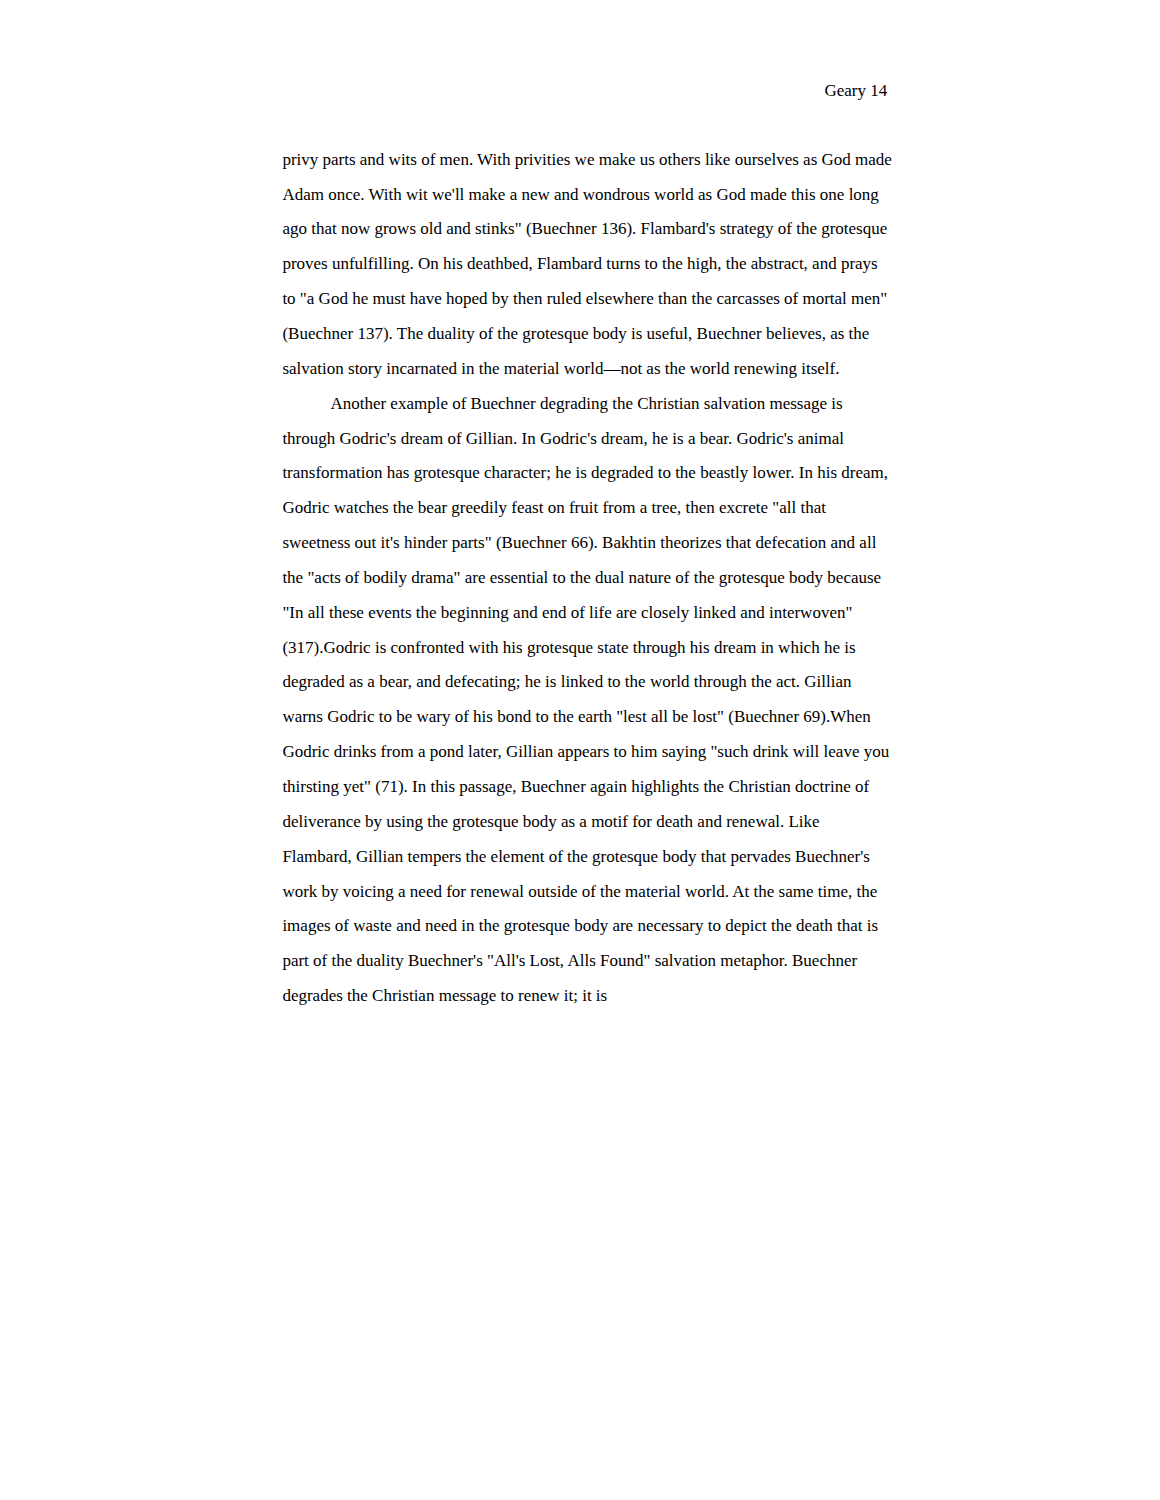Geary 14
privy parts and wits of men. With privities we make us others like ourselves as God made Adam once. With wit we'll make a new and wondrous world as God made this one long ago that now grows old and stinks" (Buechner 136). Flambard's strategy of the grotesque proves unfulfilling. On his deathbed, Flambard turns to the high, the abstract, and prays to "a God he must have hoped by then ruled elsewhere than the carcasses of mortal men" (Buechner 137). The duality of the grotesque body is useful, Buechner believes, as the salvation story incarnated in the material world—not as the world renewing itself.
Another example of Buechner degrading the Christian salvation message is through Godric's dream of Gillian. In Godric's dream, he is a bear. Godric's animal transformation has grotesque character; he is degraded to the beastly lower. In his dream, Godric watches the bear greedily feast on fruit from a tree, then excrete "all that sweetness out it's hinder parts" (Buechner 66). Bakhtin theorizes that defecation and all the "acts of bodily drama" are essential to the dual nature of the grotesque body because "In all these events the beginning and end of life are closely linked and interwoven" (317).Godric is confronted with his grotesque state through his dream in which he is degraded as a bear, and defecating; he is linked to the world through the act. Gillian warns Godric to be wary of his bond to the earth "lest all be lost" (Buechner 69).When Godric drinks from a pond later, Gillian appears to him saying "such drink will leave you thirsting yet" (71). In this passage, Buechner again highlights the Christian doctrine of deliverance by using the grotesque body as a motif for death and renewal. Like Flambard, Gillian tempers the element of the grotesque body that pervades Buechner's work by voicing a need for renewal outside of the material world. At the same time, the images of waste and need in the grotesque body are necessary to depict the death that is part of the duality Buechner's "All's Lost, Alls Found" salvation metaphor. Buechner degrades the Christian message to renew it; it is